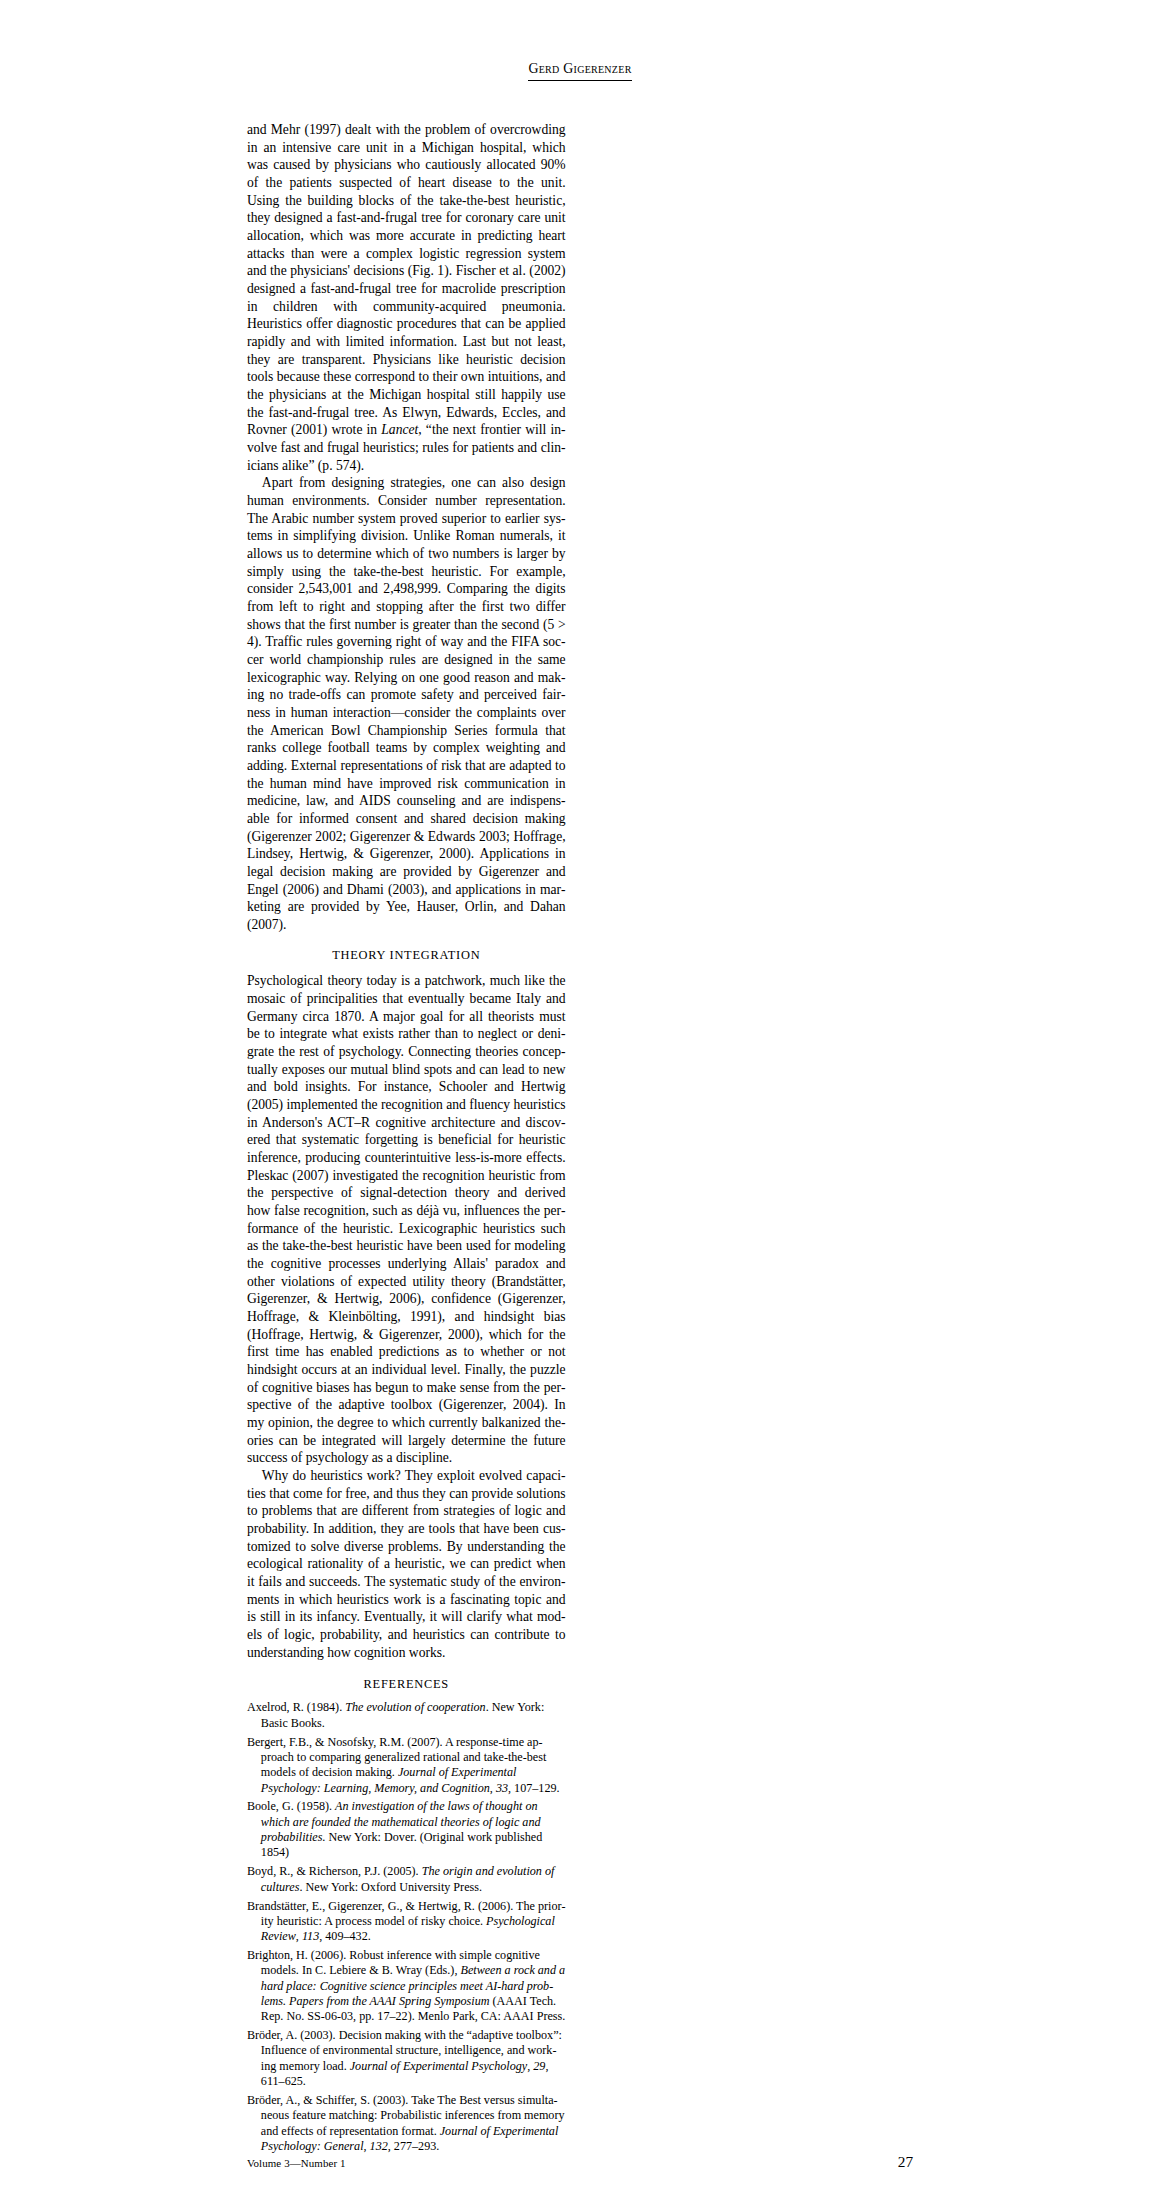Gerd Gigerenzer
and Mehr (1997) dealt with the problem of overcrowding in an intensive care unit in a Michigan hospital, which was caused by physicians who cautiously allocated 90% of the patients suspected of heart disease to the unit. Using the building blocks of the take-the-best heuristic, they designed a fast-and-frugal tree for coronary care unit allocation, which was more accurate in predicting heart attacks than were a complex logistic regression system and the physicians' decisions (Fig. 1). Fischer et al. (2002) designed a fast-and-frugal tree for macrolide prescription in children with community-acquired pneumonia. Heuristics offer diagnostic procedures that can be applied rapidly and with limited information. Last but not least, they are transparent. Physicians like heuristic decision tools because these correspond to their own intuitions, and the physicians at the Michigan hospital still happily use the fast-and-frugal tree. As Elwyn, Edwards, Eccles, and Rovner (2001) wrote in Lancet, “the next frontier will involve fast and frugal heuristics; rules for patients and clinicians alike” (p. 574).
Apart from designing strategies, one can also design human environments. Consider number representation. The Arabic number system proved superior to earlier systems in simplifying division. Unlike Roman numerals, it allows us to determine which of two numbers is larger by simply using the take-the-best heuristic. For example, consider 2,543,001 and 2,498,999. Comparing the digits from left to right and stopping after the first two differ shows that the first number is greater than the second (5 > 4). Traffic rules governing right of way and the FIFA soccer world championship rules are designed in the same lexicographic way. Relying on one good reason and making no trade-offs can promote safety and perceived fairness in human interaction—consider the complaints over the American Bowl Championship Series formula that ranks college football teams by complex weighting and adding. External representations of risk that are adapted to the human mind have improved risk communication in medicine, law, and AIDS counseling and are indispensable for informed consent and shared decision making (Gigerenzer 2002; Gigerenzer & Edwards 2003; Hoffrage, Lindsey, Hertwig, & Gigerenzer, 2000). Applications in legal decision making are provided by Gigerenzer and Engel (2006) and Dhami (2003), and applications in marketing are provided by Yee, Hauser, Orlin, and Dahan (2007).
Theory Integration
Psychological theory today is a patchwork, much like the mosaic of principalities that eventually became Italy and Germany circa 1870. A major goal for all theorists must be to integrate what exists rather than to neglect or denigrate the rest of psychology. Connecting theories conceptually exposes our mutual blind spots and can lead to new and bold insights. For instance, Schooler and Hertwig (2005) implemented the recognition and fluency heuristics in Anderson's ACT–R cognitive architecture and discovered that systematic forgetting is beneficial for heuristic inference, producing counterintuitive less-is-more effects. Pleskac (2007) investigated the recognition heuristic from the perspective of signal-detection theory and derived how false recognition, such as déjà vu, influences the performance of the heuristic. Lexicographic heuristics such as the take-the-best heuristic have been used for modeling the cognitive processes underlying Allais' paradox and other violations of expected utility theory (Brandstätter, Gigerenzer, & Hertwig, 2006), confidence (Gigerenzer, Hoffrage, & Kleinbölting, 1991), and hindsight bias (Hoffrage, Hertwig, & Gigerenzer, 2000), which for the first time has enabled predictions as to whether or not hindsight occurs at an individual level. Finally, the puzzle of cognitive biases has begun to make sense from the perspective of the adaptive toolbox (Gigerenzer, 2004). In my opinion, the degree to which currently balkanized theories can be integrated will largely determine the future success of psychology as a discipline.
Why do heuristics work? They exploit evolved capacities that come for free, and thus they can provide solutions to problems that are different from strategies of logic and probability. In addition, they are tools that have been customized to solve diverse problems. By understanding the ecological rationality of a heuristic, we can predict when it fails and succeeds. The systematic study of the environments in which heuristics work is a fascinating topic and is still in its infancy. Eventually, it will clarify what models of logic, probability, and heuristics can contribute to understanding how cognition works.
References
Axelrod, R. (1984). The evolution of cooperation. New York: Basic Books.
Bergert, F.B., & Nosofsky, R.M. (2007). A response-time approach to comparing generalized rational and take-the-best models of decision making. Journal of Experimental Psychology: Learning, Memory, and Cognition, 33, 107–129.
Boole, G. (1958). An investigation of the laws of thought on which are founded the mathematical theories of logic and probabilities. New York: Dover. (Original work published 1854)
Boyd, R., & Richerson, P.J. (2005). The origin and evolution of cultures. New York: Oxford University Press.
Brandstätter, E., Gigerenzer, G., & Hertwig, R. (2006). The priority heuristic: A process model of risky choice. Psychological Review, 113, 409–432.
Brighton, H. (2006). Robust inference with simple cognitive models. In C. Lebiere & B. Wray (Eds.), Between a rock and a hard place: Cognitive science principles meet AI-hard problems. Papers from the AAAI Spring Symposium (AAAI Tech. Rep. No. SS-06-03, pp. 17–22). Menlo Park, CA: AAAI Press.
Bröder, A. (2003). Decision making with the “adaptive toolbox”: Influence of environmental structure, intelligence, and working memory load. Journal of Experimental Psychology, 29, 611–625.
Bröder, A., & Schiffer, S. (2003). Take The Best versus simultaneous feature matching: Probabilistic inferences from memory and effects of representation format. Journal of Experimental Psychology: General, 132, 277–293.
Volume 3—Number 1 27